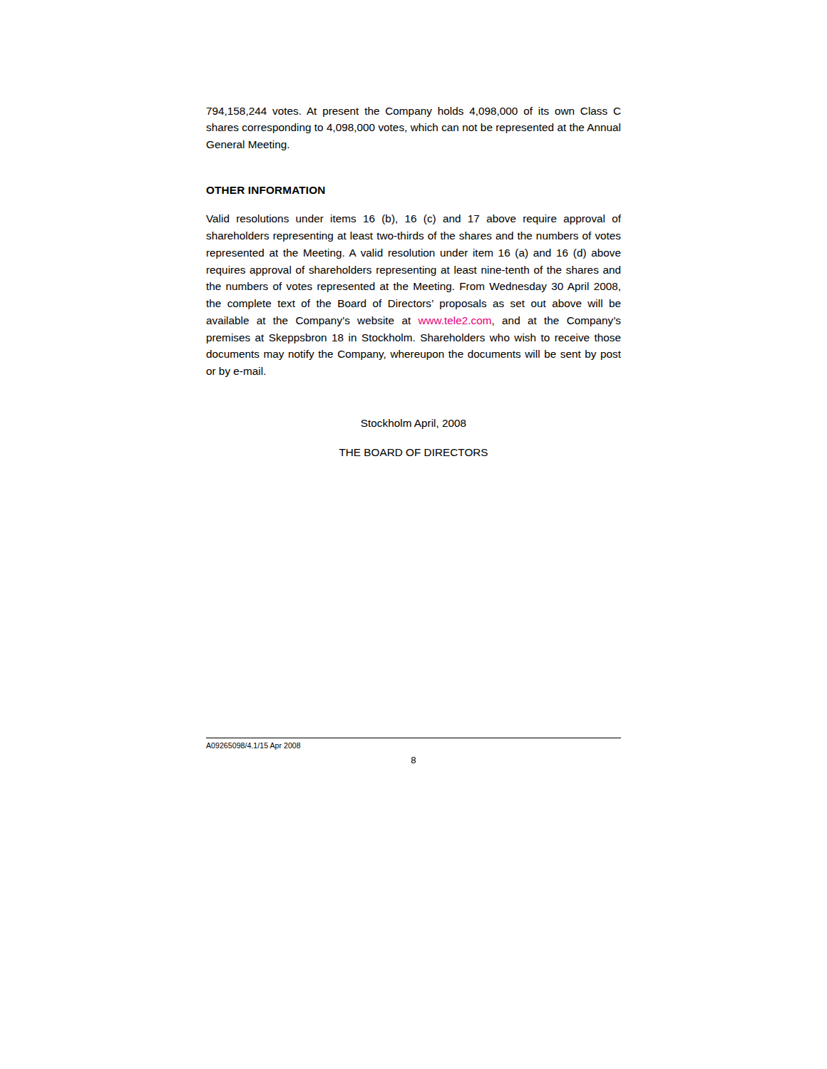794,158,244 votes. At present the Company holds 4,098,000 of its own Class C shares corresponding to 4,098,000 votes, which can not be represented at the Annual General Meeting.
OTHER INFORMATION
Valid resolutions under items 16 (b), 16 (c) and 17 above require approval of shareholders representing at least two-thirds of the shares and the numbers of votes represented at the Meeting. A valid resolution under item 16 (a) and 16 (d) above requires approval of shareholders representing at least nine-tenth of the shares and the numbers of votes represented at the Meeting. From Wednesday 30 April 2008, the complete text of the Board of Directors’ proposals as set out above will be available at the Company’s website at www.tele2.com, and at the Company’s premises at Skeppsbron 18 in Stockholm. Shareholders who wish to receive those documents may notify the Company, whereupon the documents will be sent by post or by e-mail.
Stockholm April, 2008
THE BOARD OF DIRECTORS
A09265098/4.1/15 Apr 2008
8